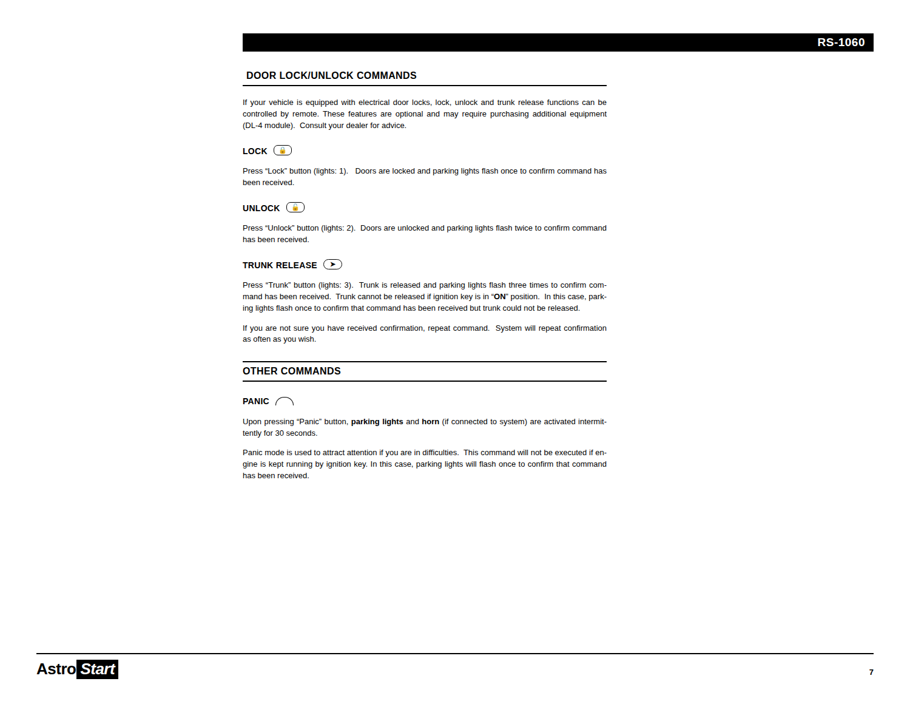RS-1060
DOOR LOCK/UNLOCK COMMANDS
If your vehicle is equipped with electrical door locks, lock, unlock and trunk release functions can be controlled by remote. These features are optional and may require purchasing additional equipment (DL-4 module). Consult your dealer for advice.
LOCK
Press “Lock” button (lights: 1). Doors are locked and parking lights flash once to confirm command has been received.
UNLOCK
Press “Unlock” button (lights: 2). Doors are unlocked and parking lights flash twice to confirm command has been received.
TRUNK RELEASE
Press “Trunk” button (lights: 3). Trunk is released and parking lights flash three times to confirm command has been received. Trunk cannot be released if ignition key is in “ON” position. In this case, parking lights flash once to confirm that command has been received but trunk could not be released.
If you are not sure you have received confirmation, repeat command. System will repeat confirmation as often as you wish.
OTHER COMMANDS
PANIC
Upon pressing “Panic” button, parking lights and horn (if connected to system) are activated intermittently for 30 seconds.
Panic mode is used to attract attention if you are in difficulties. This command will not be executed if engine is kept running by ignition key. In this case, parking lights will flash once to confirm that command has been received.
Astro Start
7